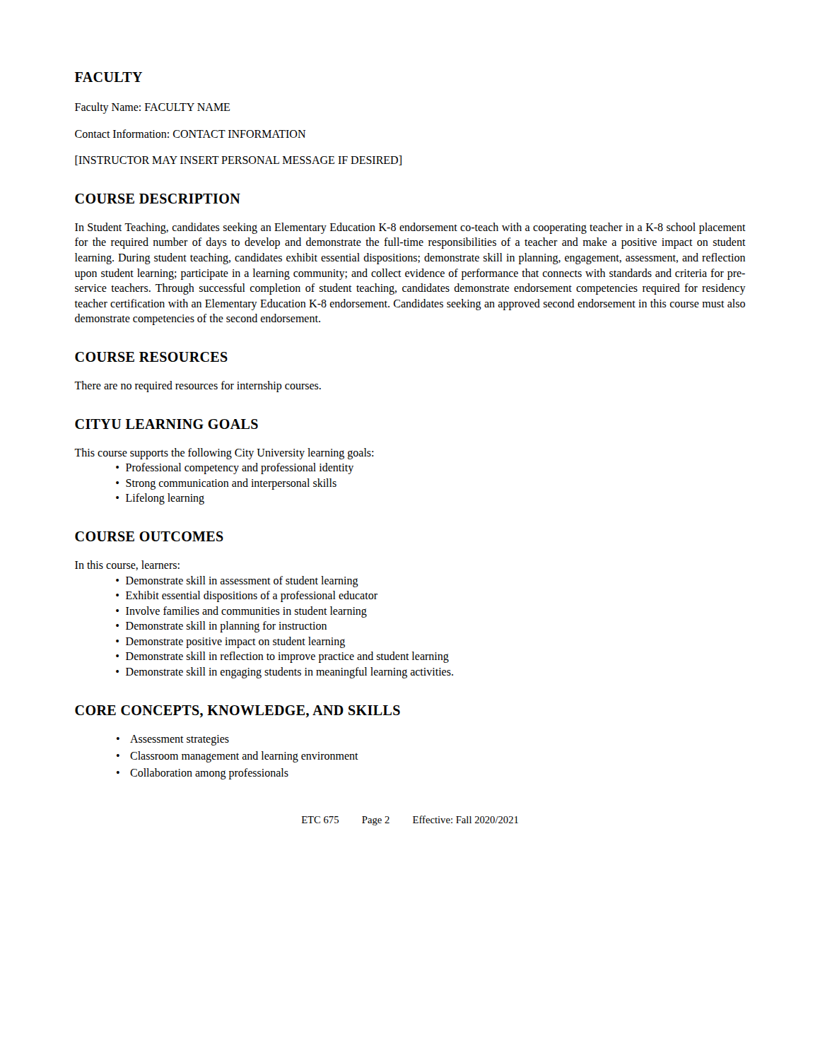FACULTY
Faculty Name: FACULTY NAME
Contact Information: CONTACT INFORMATION
[INSTRUCTOR MAY INSERT PERSONAL MESSAGE IF DESIRED]
COURSE DESCRIPTION
In Student Teaching, candidates seeking an Elementary Education K-8 endorsement co-teach with a cooperating teacher in a K-8 school placement for the required number of days to develop and demonstrate the full-time responsibilities of a teacher and make a positive impact on student learning. During student teaching, candidates exhibit essential dispositions; demonstrate skill in planning, engagement, assessment, and reflection upon student learning; participate in a learning community; and collect evidence of performance that connects with standards and criteria for pre-service teachers. Through successful completion of student teaching, candidates demonstrate endorsement competencies required for residency teacher certification with an Elementary Education K-8 endorsement. Candidates seeking an approved second endorsement in this course must also demonstrate competencies of the second endorsement.
COURSE RESOURCES
There are no required resources for internship courses.
CITYU LEARNING GOALS
This course supports the following City University learning goals:
Professional competency and professional identity
Strong communication and interpersonal skills
Lifelong learning
COURSE OUTCOMES
In this course, learners:
Demonstrate skill in assessment of student learning
Exhibit essential dispositions of a professional educator
Involve families and communities in student learning
Demonstrate skill in planning for instruction
Demonstrate positive impact on student learning
Demonstrate skill in reflection to improve practice and student learning
Demonstrate skill in engaging students in meaningful learning activities.
CORE CONCEPTS, KNOWLEDGE, AND SKILLS
Assessment strategies
Classroom management and learning environment
Collaboration among professionals
ETC 675 Page 2 Effective: Fall 2020/2021